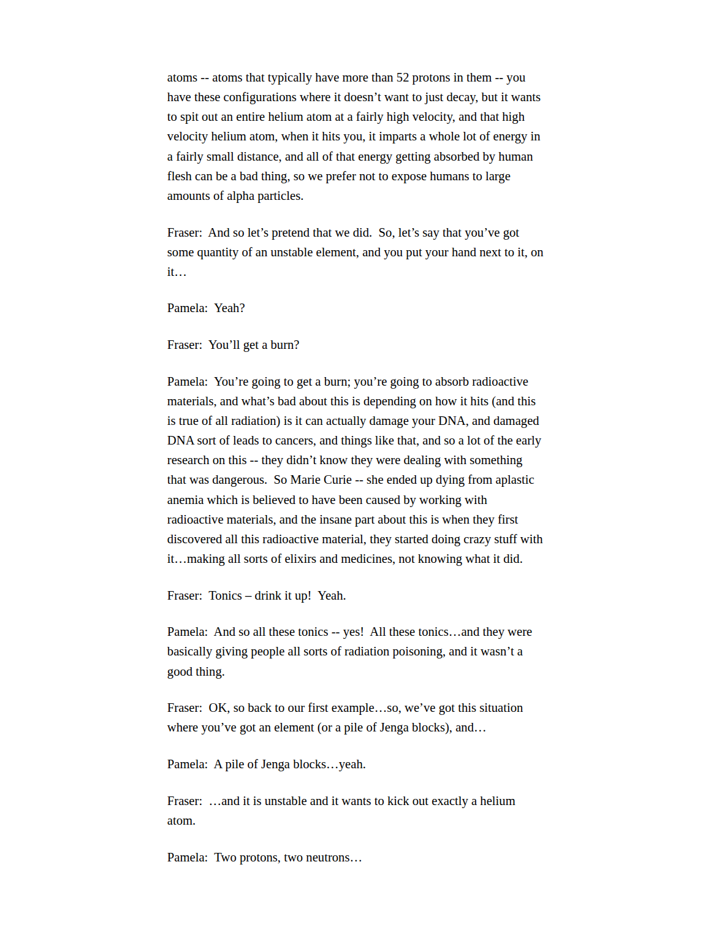atoms -- atoms that typically have more than 52 protons in them -- you have these configurations where it doesn’t want to just decay, but it wants to spit out an entire helium atom at a fairly high velocity, and that high velocity helium atom, when it hits you, it imparts a whole lot of energy in a fairly small distance, and all of that energy getting absorbed by human flesh can be a bad thing, so we prefer not to expose humans to large amounts of alpha particles.
Fraser: And so let’s pretend that we did. So, let’s say that you’ve got some quantity of an unstable element, and you put your hand next to it, on it…
Pamela: Yeah?
Fraser: You’ll get a burn?
Pamela: You’re going to get a burn; you’re going to absorb radioactive materials, and what’s bad about this is depending on how it hits (and this is true of all radiation) is it can actually damage your DNA, and damaged DNA sort of leads to cancers, and things like that, and so a lot of the early research on this -- they didn’t know they were dealing with something that was dangerous. So Marie Curie -- she ended up dying from aplastic anemia which is believed to have been caused by working with radioactive materials, and the insane part about this is when they first discovered all this radioactive material, they started doing crazy stuff with it…making all sorts of elixirs and medicines, not knowing what it did.
Fraser: Tonics – drink it up! Yeah.
Pamela: And so all these tonics -- yes! All these tonics…and they were basically giving people all sorts of radiation poisoning, and it wasn’t a good thing.
Fraser: OK, so back to our first example…so, we’ve got this situation where you’ve got an element (or a pile of Jenga blocks), and…
Pamela: A pile of Jenga blocks…yeah.
Fraser: …and it is unstable and it wants to kick out exactly a helium atom.
Pamela: Two protons, two neutrons…